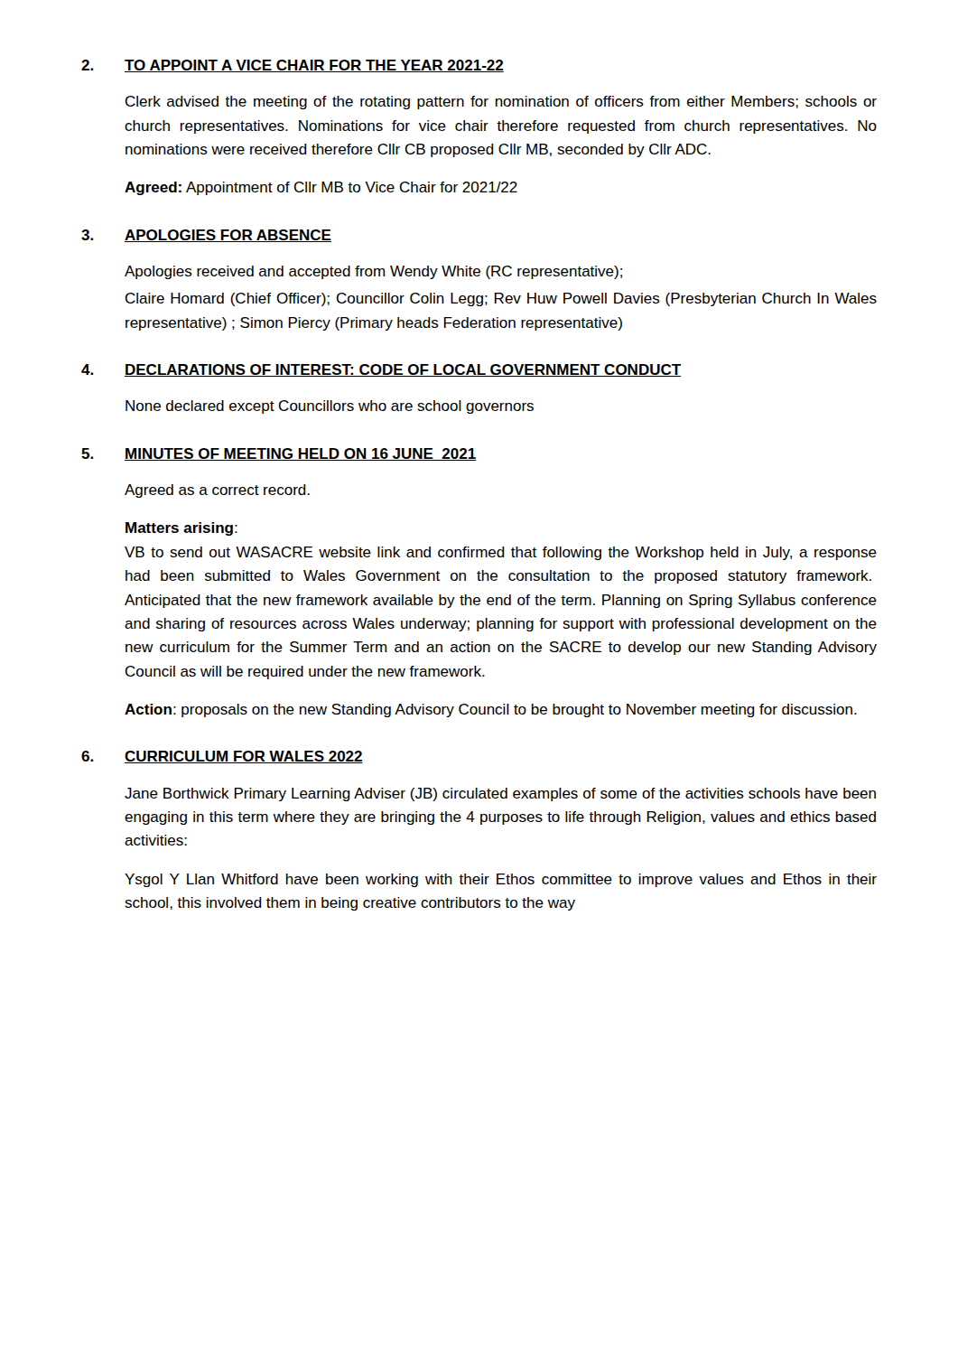2. To appoint a Vice Chair for the year 2021-22
Clerk advised the meeting of the rotating pattern for nomination of officers from either Members; schools or church representatives. Nominations for vice chair therefore requested from church representatives. No nominations were received therefore Cllr CB proposed Cllr MB, seconded by Cllr ADC.
Agreed: Appointment of Cllr MB to Vice Chair for 2021/22
3. Apologies for absence
Apologies received and accepted from Wendy White (RC representative);
Claire Homard (Chief Officer); Councillor Colin Legg; Rev Huw Powell Davies (Presbyterian Church In Wales representative) ; Simon Piercy (Primary heads Federation representative)
4. Declarations of Interest: Code of Local Government Conduct
None declared except Councillors who are school governors
5. Minutes of meeting held on 16 June 2021
Agreed as a correct record.
Matters arising:
VB to send out WASACRE website link and confirmed that following the Workshop held in July, a response had been submitted to Wales Government on the consultation to the proposed statutory framework. Anticipated that the new framework available by the end of the term. Planning on Spring Syllabus conference and sharing of resources across Wales underway; planning for support with professional development on the new curriculum for the Summer Term and an action on the SACRE to develop our new Standing Advisory Council as will be required under the new framework.
Action: proposals on the new Standing Advisory Council to be brought to November meeting for discussion.
6. Curriculum for Wales 2022
Jane Borthwick Primary Learning Adviser (JB) circulated examples of some of the activities schools have been engaging in this term where they are bringing the 4 purposes to life through Religion, values and ethics based activities:
Ysgol Y Llan Whitford have been working with their Ethos committee to improve values and Ethos in their school, this involved them in being creative contributors to the way